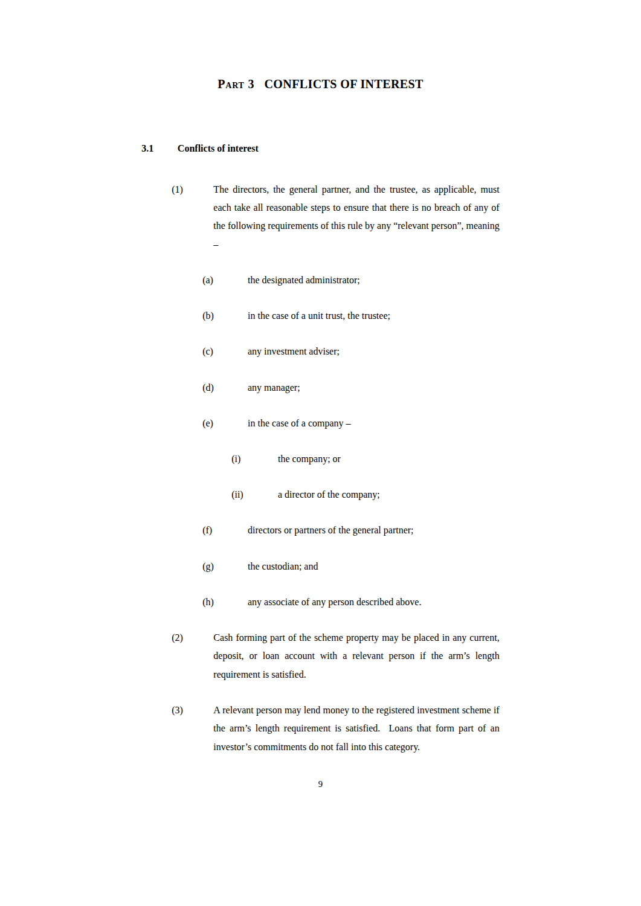Part 3 CONFLICTS OF INTEREST
3.1 Conflicts of interest
(1)
The directors, the general partner, and the trustee, as applicable, must each take all reasonable steps to ensure that there is no breach of any of the following requirements of this rule by any “relevant person”, meaning –
(a)
the designated administrator;
(b)
in the case of a unit trust, the trustee;
(c)
any investment adviser;
(d)
any manager;
(e)
in the case of a company –
(i)
the company; or
(ii)
a director of the company;
(f)
directors or partners of the general partner;
(g)
the custodian; and
(h)
any associate of any person described above.
(2)
Cash forming part of the scheme property may be placed in any current, deposit, or loan account with a relevant person if the arm’s length requirement is satisfied.
(3)
A relevant person may lend money to the registered investment scheme if the arm’s length requirement is satisfied. Loans that form part of an investor’s commitments do not fall into this category.
9